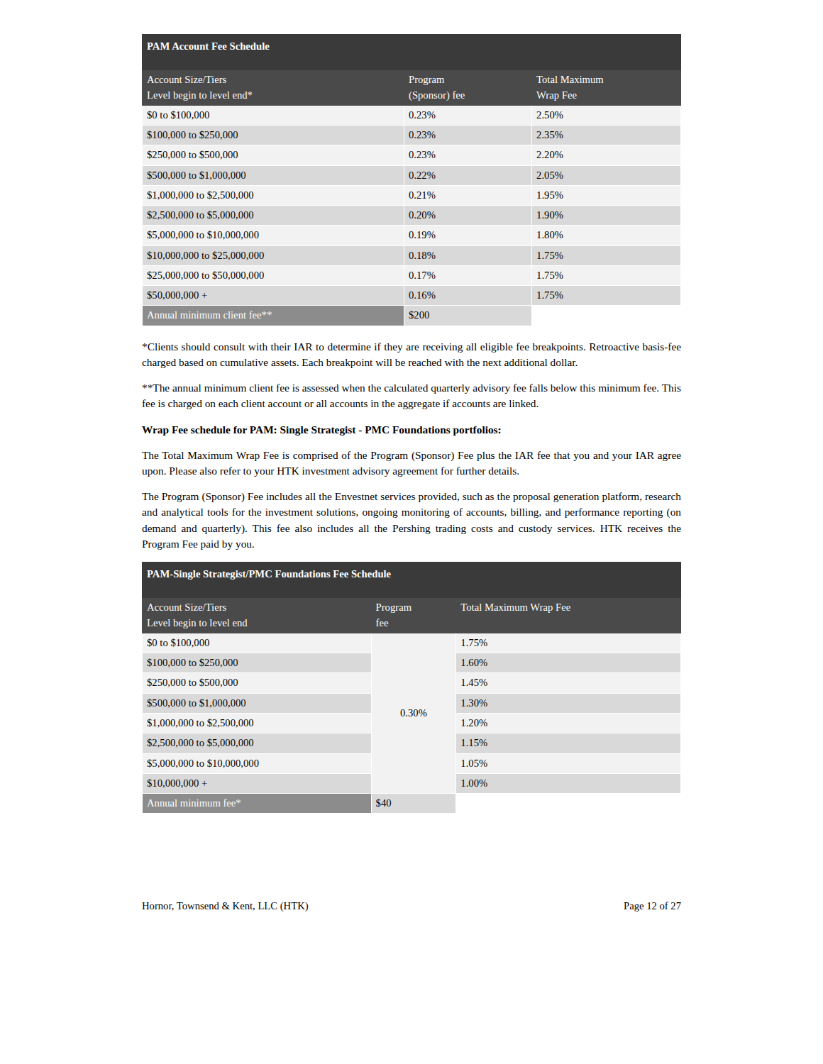| PAM Account Fee Schedule |
| Account Size/Tiers Level begin to level end* | Program (Sponsor) fee | Total Maximum Wrap Fee |
| $0 to $100,000 | 0.23% | 2.50% |
| $100,000 to $250,000 | 0.23% | 2.35% |
| $250,000 to $500,000 | 0.23% | 2.20% |
| $500,000 to $1,000,000 | 0.22% | 2.05% |
| $1,000,000 to $2,500,000 | 0.21% | 1.95% |
| $2,500,000 to $5,000,000 | 0.20% | 1.90% |
| $5,000,000 to $10,000,000 | 0.19% | 1.80% |
| $10,000,000 to $25,000,000 | 0.18% | 1.75% |
| $25,000,000 to $50,000,000 | 0.17% | 1.75% |
| $50,000,000 + | 0.16% | 1.75% |
| Annual minimum client fee** | $200 | |
*Clients should consult with their IAR to determine if they are receiving all eligible fee breakpoints. Retroactive basis-fee charged based on cumulative assets. Each breakpoint will be reached with the next additional dollar.
**The annual minimum client fee is assessed when the calculated quarterly advisory fee falls below this minimum fee. This fee is charged on each client account or all accounts in the aggregate if accounts are linked.
Wrap Fee schedule for PAM: Single Strategist - PMC Foundations portfolios:
The Total Maximum Wrap Fee is comprised of the Program (Sponsor) Fee plus the IAR fee that you and your IAR agree upon. Please also refer to your HTK investment advisory agreement for further details.
The Program (Sponsor) Fee includes all the Envestnet services provided, such as the proposal generation platform, research and analytical tools for the investment solutions, ongoing monitoring of accounts, billing, and performance reporting (on demand and quarterly). This fee also includes all the Pershing trading costs and custody services. HTK receives the Program Fee paid by you.
| PAM-Single Strategist/PMC Foundations Fee Schedule |
| Account Size/Tiers Level begin to level end | Program fee | Total Maximum Wrap Fee |
| $0 to $100,000 | 0.30% | 1.75% |
| $100,000 to $250,000 | 1.60% |
| $250,000 to $500,000 | 1.45% |
| $500,000 to $1,000,000 | 1.30% |
| $1,000,000 to $2,500,000 | 1.20% |
| $2,500,000 to $5,000,000 | 1.15% |
| $5,000,000 to $10,000,000 | 1.05% |
| $10,000,000 + | 1.00% |
| Annual minimum fee* | $40 | |
Hornor, Townsend & Kent, LLC (HTK) Page 12 of 27